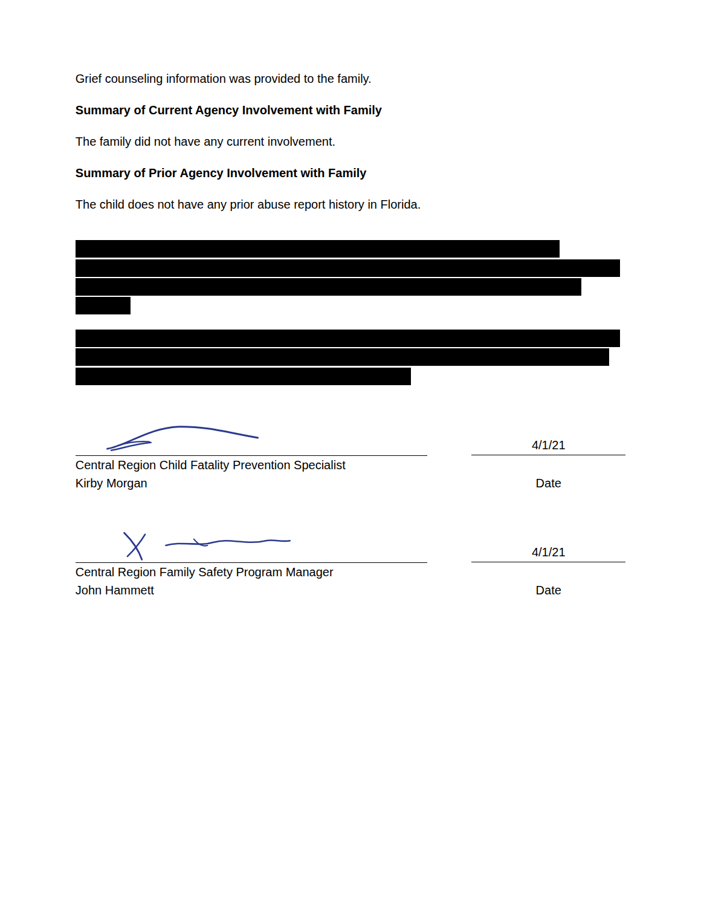Grief counseling information was provided to the family.
Summary of Current Agency Involvement with Family
The family did not have any current involvement.
Summary of Prior Agency Involvement with Family
The child does not have any prior abuse report history in Florida.
| | | 4/1/21 |
| Central Region Child Fatality Prevention Specialist Kirby Morgan | | Date |
| | | 4/1/21 |
| Central Region Family Safety Program Manager John Hammett | | Date |